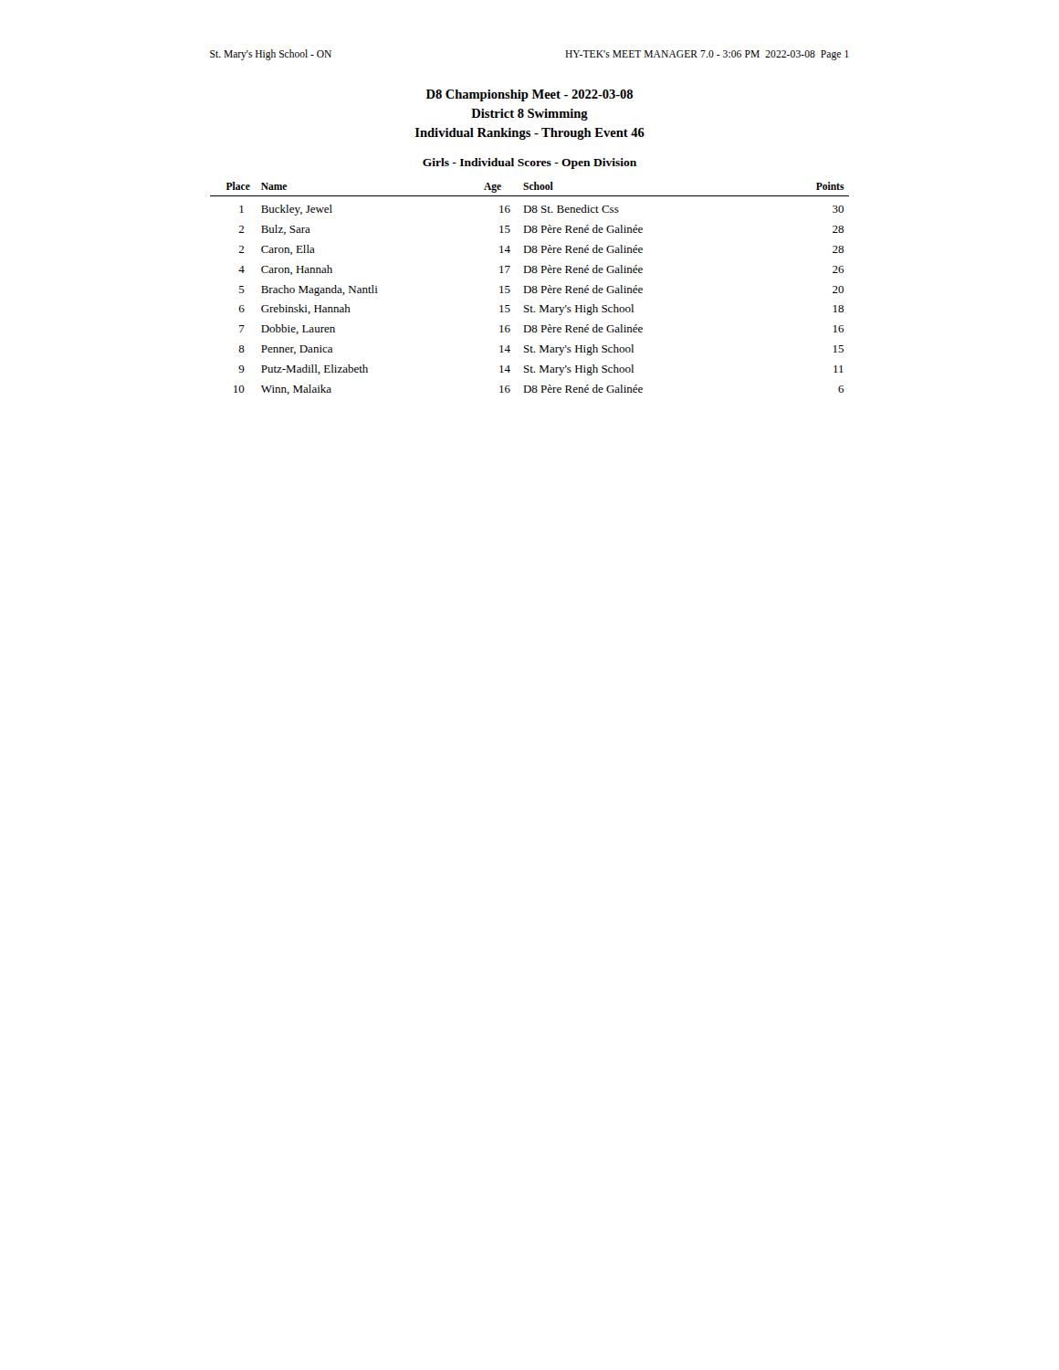St. Mary's High School - ON
HY-TEK's MEET MANAGER 7.0 - 3:06 PM 2022-03-08 Page 1
D8 Championship Meet - 2022-03-08
District 8 Swimming
Individual Rankings - Through Event 46
Girls - Individual Scores - Open Division
| Place | Name | Age | School | Points |
| --- | --- | --- | --- | --- |
| 1 | Buckley, Jewel | 16 | D8 St. Benedict Css | 30 |
| 2 | Bulz, Sara | 15 | D8 Père René de Galinée | 28 |
| 2 | Caron, Ella | 14 | D8 Père René de Galinée | 28 |
| 4 | Caron, Hannah | 17 | D8 Père René de Galinée | 26 |
| 5 | Bracho Maganda, Nantli | 15 | D8 Père René de Galinée | 20 |
| 6 | Grebinski, Hannah | 15 | St. Mary's High School | 18 |
| 7 | Dobbie, Lauren | 16 | D8 Père René de Galinée | 16 |
| 8 | Penner, Danica | 14 | St. Mary's High School | 15 |
| 9 | Putz-Madill, Elizabeth | 14 | St. Mary's High School | 11 |
| 10 | Winn, Malaika | 16 | D8 Père René de Galinée | 6 |